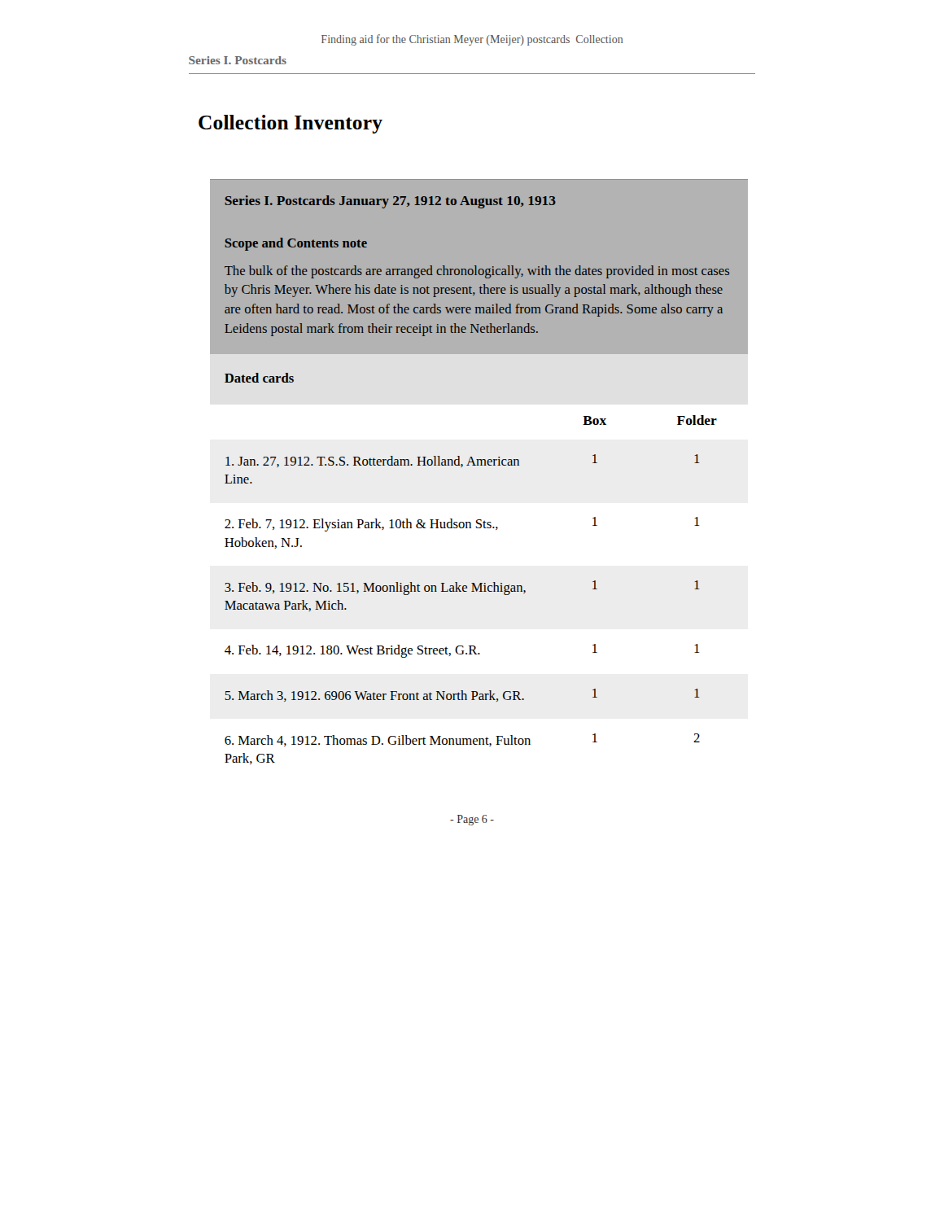Finding aid for the Christian Meyer (Meijer) postcards Collection
Series I. Postcards
Collection Inventory
Series I. Postcards January 27, 1912 to August 10, 1913
Scope and Contents note
The bulk of the postcards are arranged chronologically, with the dates provided in most cases by Chris Meyer. Where his date is not present, there is usually a postal mark, although these are often hard to read. Most of the cards were mailed from Grand Rapids. Some also carry a Leidens postal mark from their receipt in the Netherlands.
Dated cards
| | Box | Folder |
| --- | --- | --- |
| 1. Jan. 27, 1912. T.S.S. Rotterdam. Holland, American Line. | 1 | 1 |
| 2. Feb. 7, 1912. Elysian Park, 10th & Hudson Sts., Hoboken, N.J. | 1 | 1 |
| 3. Feb. 9, 1912. No. 151, Moonlight on Lake Michigan, Macatawa Park, Mich. | 1 | 1 |
| 4. Feb. 14, 1912. 180. West Bridge Street, G.R. | 1 | 1 |
| 5. March 3, 1912. 6906 Water Front at North Park, GR. | 1 | 1 |
| 6. March 4, 1912. Thomas D. Gilbert Monument, Fulton Park, GR | 1 | 2 |
- Page 6 -